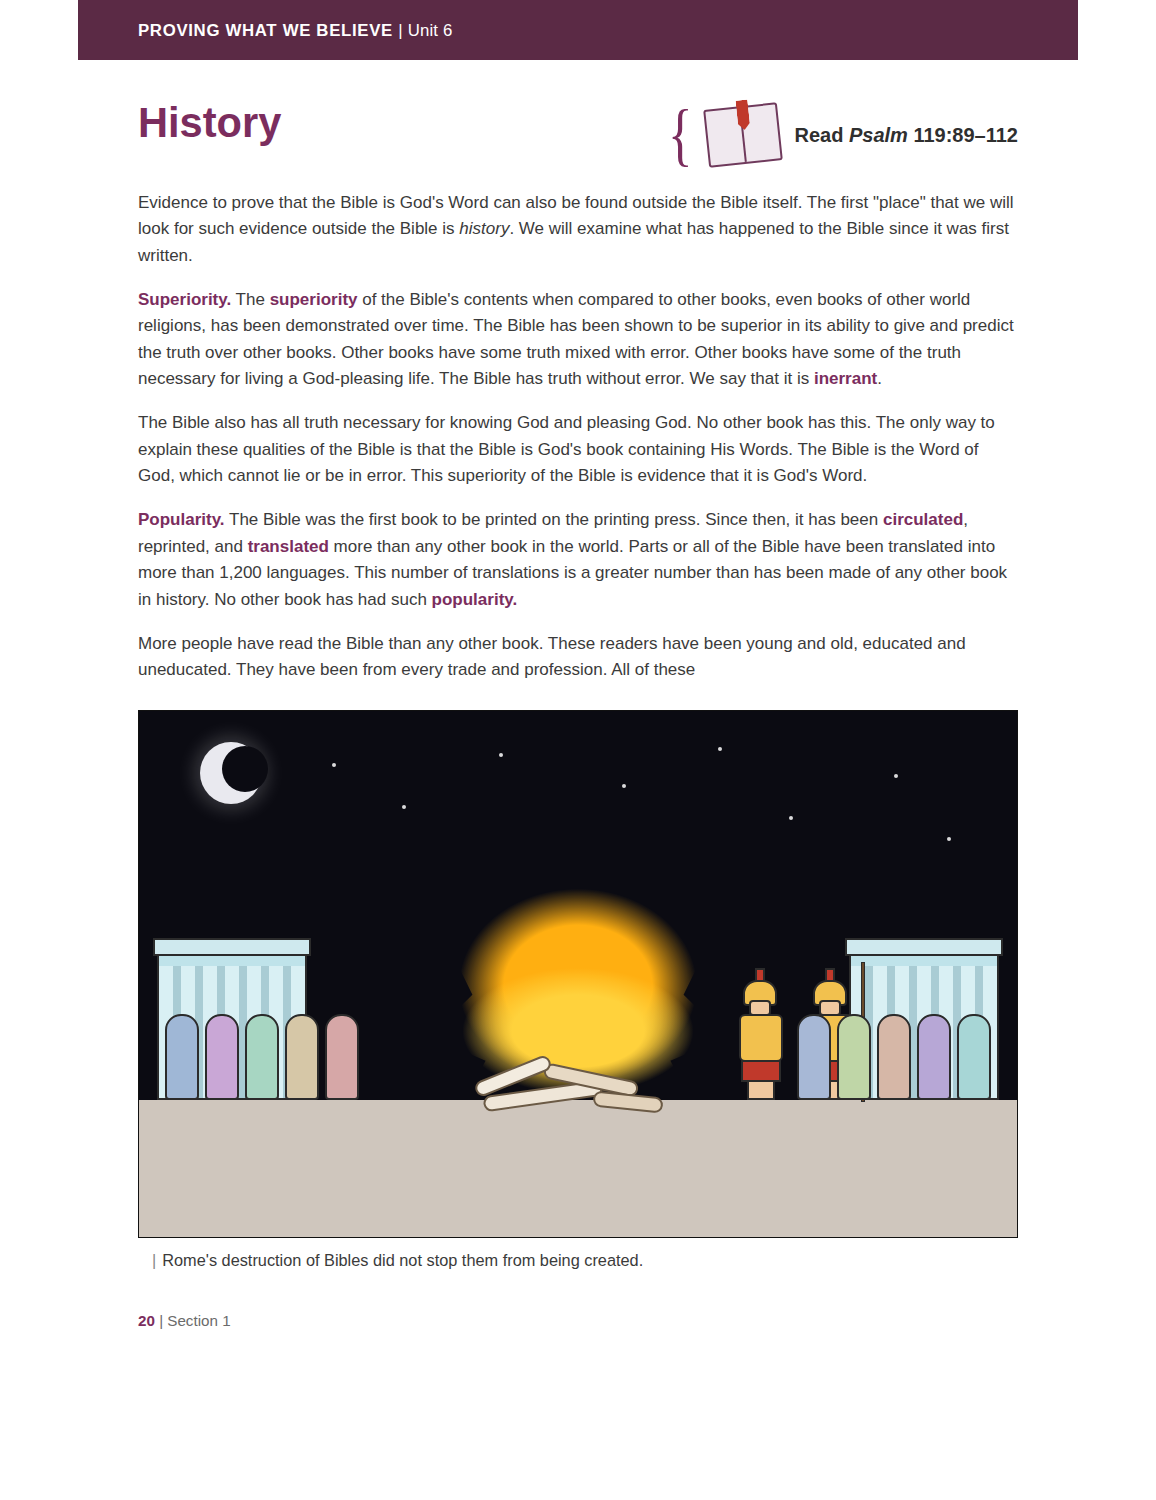Proving What We Believe | Unit 6
History
{ Read Psalm 119:89–112
Evidence to prove that the Bible is God's Word can also be found outside the Bible itself. The first "place" that we will look for such evidence outside the Bible is history. We will examine what has happened to the Bible since it was first written.
Superiority. The superiority of the Bible's contents when compared to other books, even books of other world religions, has been demonstrated over time. The Bible has been shown to be superior in its ability to give and predict the truth over other books. Other books have some truth mixed with error. Other books have some of the truth necessary for living a God-pleasing life. The Bible has truth without error. We say that it is inerrant.
The Bible also has all truth necessary for knowing God and pleasing God. No other book has this. The only way to explain these qualities of the Bible is that the Bible is God's book containing His Words. The Bible is the Word of God, which cannot lie or be in error. This superiority of the Bible is evidence that it is God's Word.
Popularity. The Bible was the first book to be printed on the printing press. Since then, it has been circulated, reprinted, and translated more than any other book in the world. Parts or all of the Bible have been translated into more than 1,200 languages. This number of translations is a greater number than has been made of any other book in history. No other book has had such popularity.
More people have read the Bible than any other book. These readers have been young and old, educated and uneducated. They have been from every trade and profession. All of these
|Rome's destruction of Bibles did not stop them from being created.
20 | Section 1